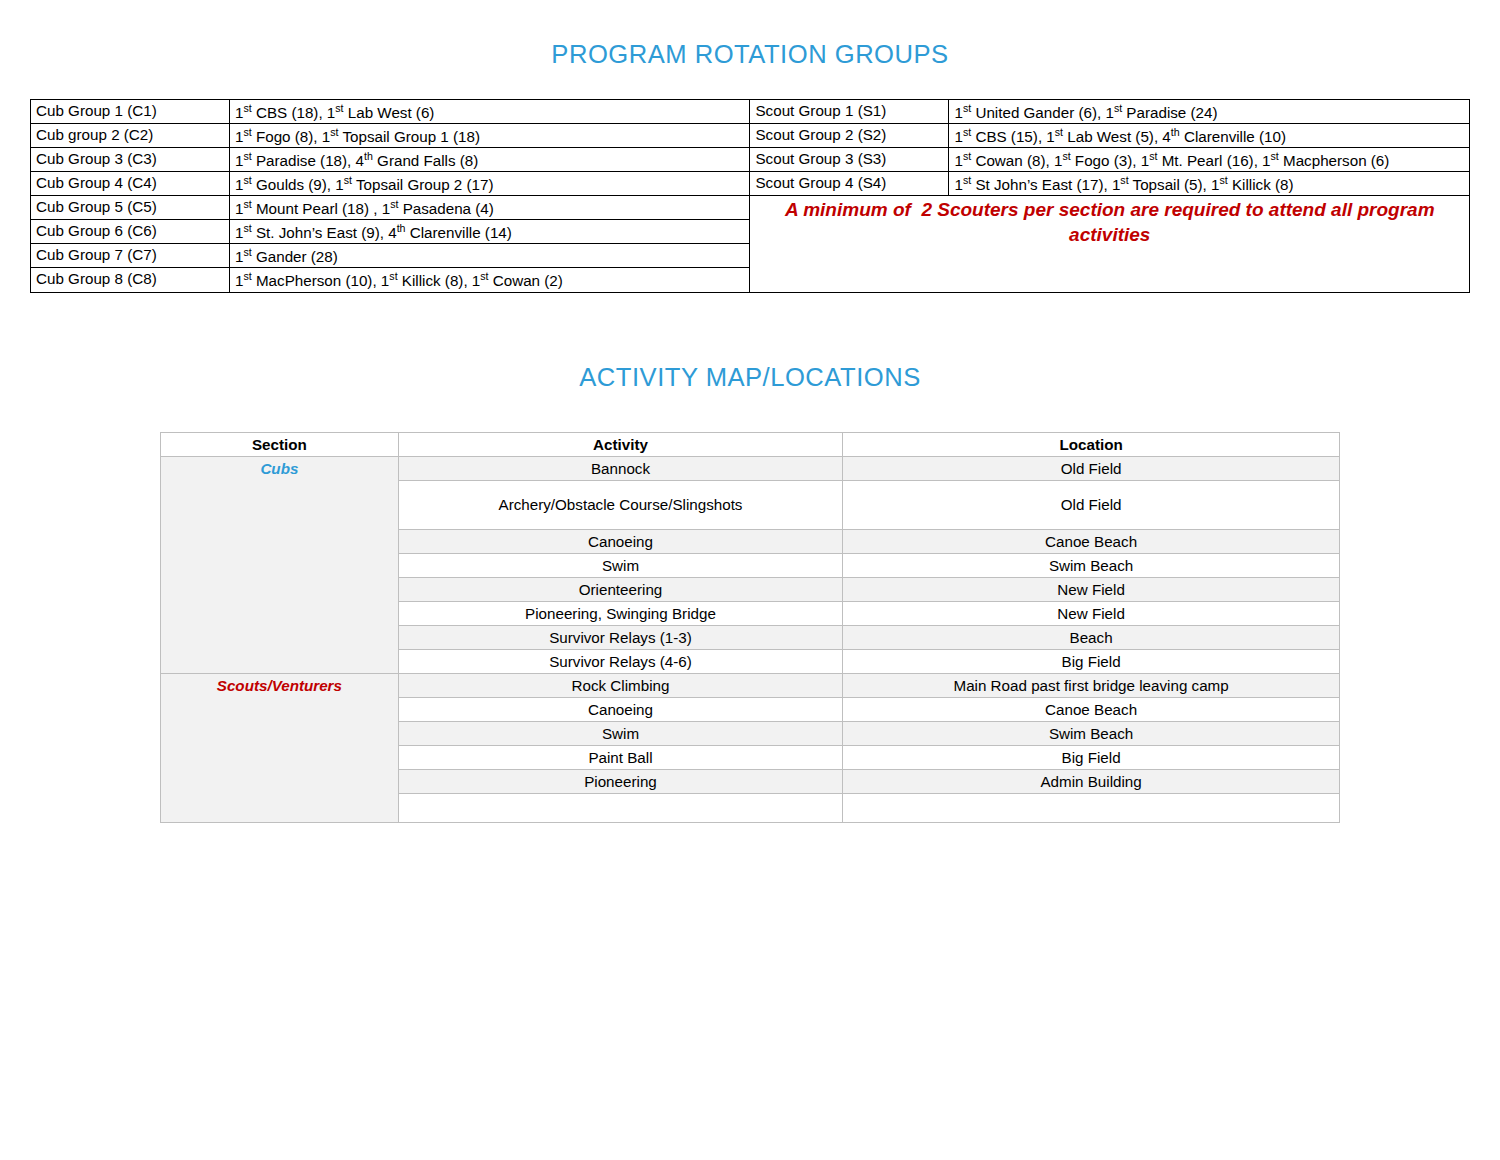PROGRAM ROTATION GROUPS
| Cub Group 1 (C1) | 1 st CBS (18), 1 st Lab West (6) | Scout Group 1 (S1) | 1 st United Gander (6), 1 st Paradise (24) |
| Cub group 2 (C2) | 1 st Fogo (8), 1 st Topsail Group 1 (18) | Scout Group 2 (S2) | 1 st CBS (15), 1 st Lab West (5), 4 th Clarenville (10) |
| Cub Group 3 (C3) | 1 st Paradise (18), 4 th Grand Falls (8) | Scout Group 3 (S3) | 1 st Cowan (8), 1 st Fogo (3), 1 st Mt. Pearl (16), 1 st Macpherson (6) |
| Cub Group 4 (C4) | 1 st Goulds (9), 1 st Topsail Group 2 (17) | Scout Group 4 (S4) | 1 st St John’s East (17), 1 st Topsail (5), 1 st Killick (8) |
| Cub Group 5 (C5) | 1 st Mount Pearl (18) , 1 st Pasadena (4) | A minimum of 2 Scouters per section are required to attend all program activities |
| Cub Group 6 (C6) | 1 st St. John’s East (9), 4 th Clarenville (14) |
| Cub Group 7 (C7) | 1 st Gander (28) |
| Cub Group 8 (C8) | 1 st MacPherson (10), 1 st Killick (8), 1 st Cowan (2) |
ACTIVITY MAP/LOCATIONS
| Section | Activity | Location |
| --- | --- | --- |
| Cubs | Bannock | Old Field |
| Archery/Obstacle Course/Slingshots | Old Field |
| Canoeing | Canoe Beach |
| Swim | Swim Beach |
| Orienteering | New Field |
| Pioneering, Swinging Bridge | New Field |
| Survivor Relays (1-3) | Beach |
| Survivor Relays (4-6) | Big Field |
| Scouts/Venturers | Rock Climbing | Main Road past first bridge leaving camp |
| Canoeing | Canoe Beach |
| Swim | Swim Beach |
| Paint Ball | Big Field |
| Pioneering | Admin Building |